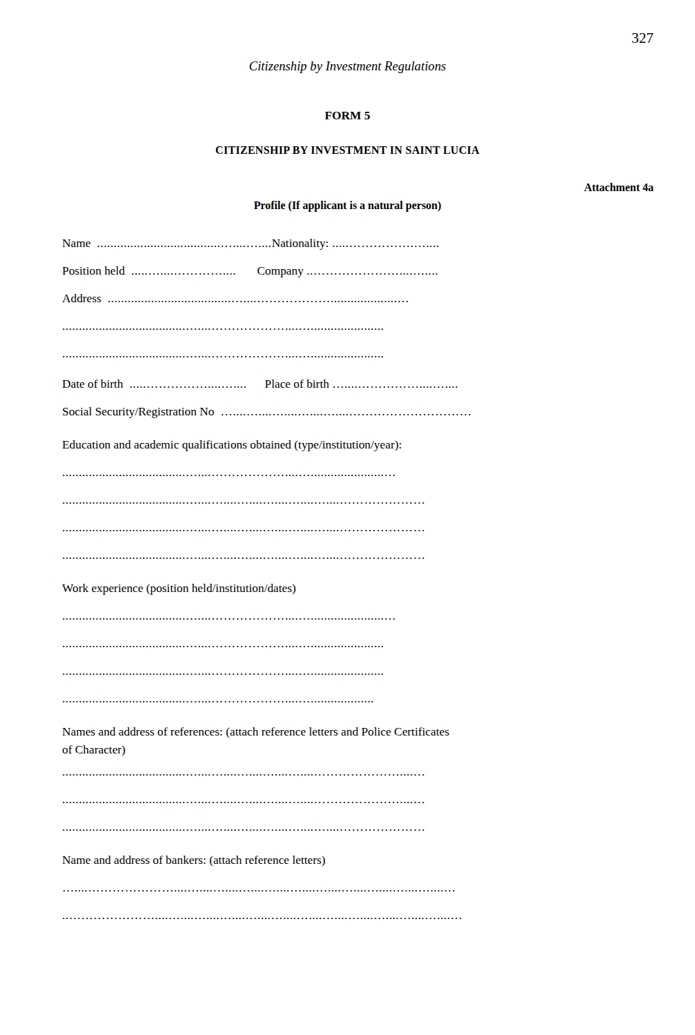327
Citizenship by Investment Regulations
FORM 5
CITIZENSHIP BY INVESTMENT IN SAINT LUCIA
Attachment 4a
Profile (If applicant is a natural person)
Name .....................................…....….... Nationality: .....…………….…....
Position held .....…....………….... Company ..…………………....…....
Address .....................................…....………………....................…
.....................................…....………………....…......................
.....................................…....………………....…......................
Date of birth .....……………....….... Place of birth …....……………....…....
Social Security/Registration No …....…....…....…....…....…………………………
Education and academic qualifications obtained (type/institution/year):
.....................................…....………………....…......................…
.....................................…....…....…....…....…....…....…………………
.....................................…....…....…....…....…....…....…………………
.....................................…....…....…....…....…....…....…………………
Work experience (position held/institution/dates)
.....................................…....………………....…......................…
.....................................…....………………....…......................
.....................................…....………………....…......................
.....................................…....………………....…...................
Names and address of references: (attach reference letters and Police Certificates
of Character)
.....................................…....…....…....…....…....…………………....…
.....................................…....…....…....…....…....…………………....…
.....................................…....…....…....…....…....…....…………………
Name and address of bankers: (attach reference letters)
…....…………………....…....…....…....…....…....…....…....…....…....…....…
..…………………....…....…....…....…....…....…....…....…....…....…....…....…